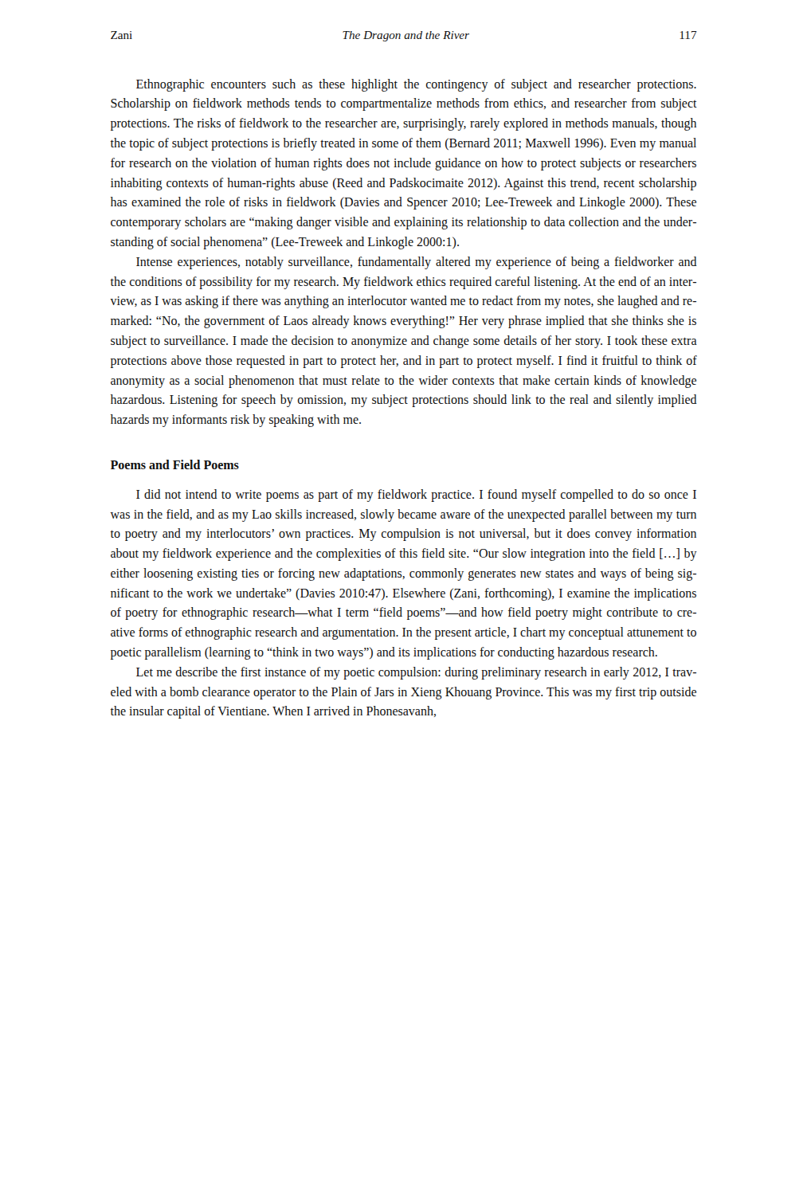Zani The Dragon and the River 117
Ethnographic encounters such as these highlight the contingency of subject and researcher protections. Scholarship on fieldwork methods tends to compartmentalize methods from ethics, and researcher from subject protections. The risks of fieldwork to the researcher are, surprisingly, rarely explored in methods manuals, though the topic of subject protections is briefly treated in some of them (Bernard 2011; Maxwell 1996). Even my manual for research on the violation of human rights does not include guidance on how to protect subjects or researchers inhabiting contexts of human-rights abuse (Reed and Padskocimaite 2012). Against this trend, recent scholarship has examined the role of risks in fieldwork (Davies and Spencer 2010; Lee-Treweek and Linkogle 2000). These contemporary scholars are “making danger visible and explaining its relationship to data collection and the understanding of social phenomena” (Lee-Treweek and Linkogle 2000:1).
Intense experiences, notably surveillance, fundamentally altered my experience of being a fieldworker and the conditions of possibility for my research. My fieldwork ethics required careful listening. At the end of an interview, as I was asking if there was anything an interlocutor wanted me to redact from my notes, she laughed and remarked: “No, the government of Laos already knows everything!” Her very phrase implied that she thinks she is subject to surveillance. I made the decision to anonymize and change some details of her story. I took these extra protections above those requested in part to protect her, and in part to protect myself. I find it fruitful to think of anonymity as a social phenomenon that must relate to the wider contexts that make certain kinds of knowledge hazardous. Listening for speech by omission, my subject protections should link to the real and silently implied hazards my informants risk by speaking with me.
Poems and Field Poems
I did not intend to write poems as part of my fieldwork practice. I found myself compelled to do so once I was in the field, and as my Lao skills increased, slowly became aware of the unexpected parallel between my turn to poetry and my interlocutors’ own practices. My compulsion is not universal, but it does convey information about my fieldwork experience and the complexities of this field site. “Our slow integration into the field […] by either loosening existing ties or forcing new adaptations, commonly generates new states and ways of being significant to the work we undertake” (Davies 2010:47). Elsewhere (Zani, forthcoming), I examine the implications of poetry for ethnographic research—what I term “field poems”—and how field poetry might contribute to creative forms of ethnographic research and argumentation. In the present article, I chart my conceptual attunement to poetic parallelism (learning to “think in two ways”) and its implications for conducting hazardous research.
Let me describe the first instance of my poetic compulsion: during preliminary research in early 2012, I traveled with a bomb clearance operator to the Plain of Jars in Xieng Khouang Province. This was my first trip outside the insular capital of Vientiane. When I arrived in Phonesavanh,